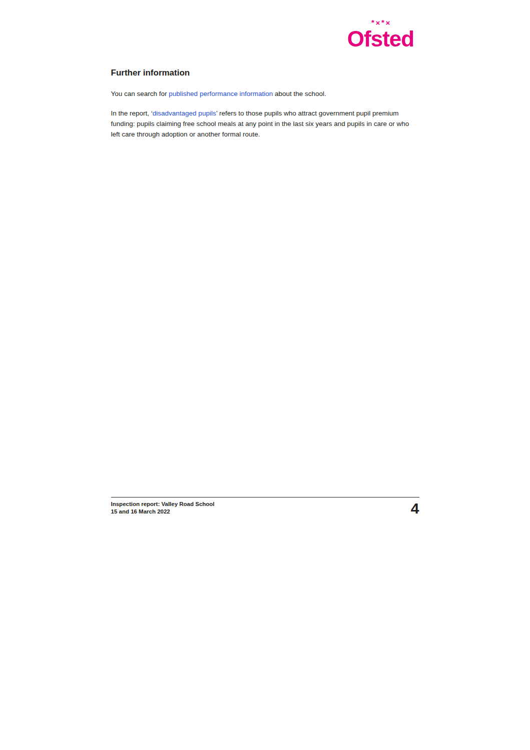*×*×
Ofsted
Further information
You can search for published performance information about the school.
In the report, ‘disadvantaged pupils’ refers to those pupils who attract government pupil premium funding: pupils claiming free school meals at any point in the last six years and pupils in care or who left care through adoption or another formal route.
Inspection report: Valley Road School
15 and 16 March 2022
4